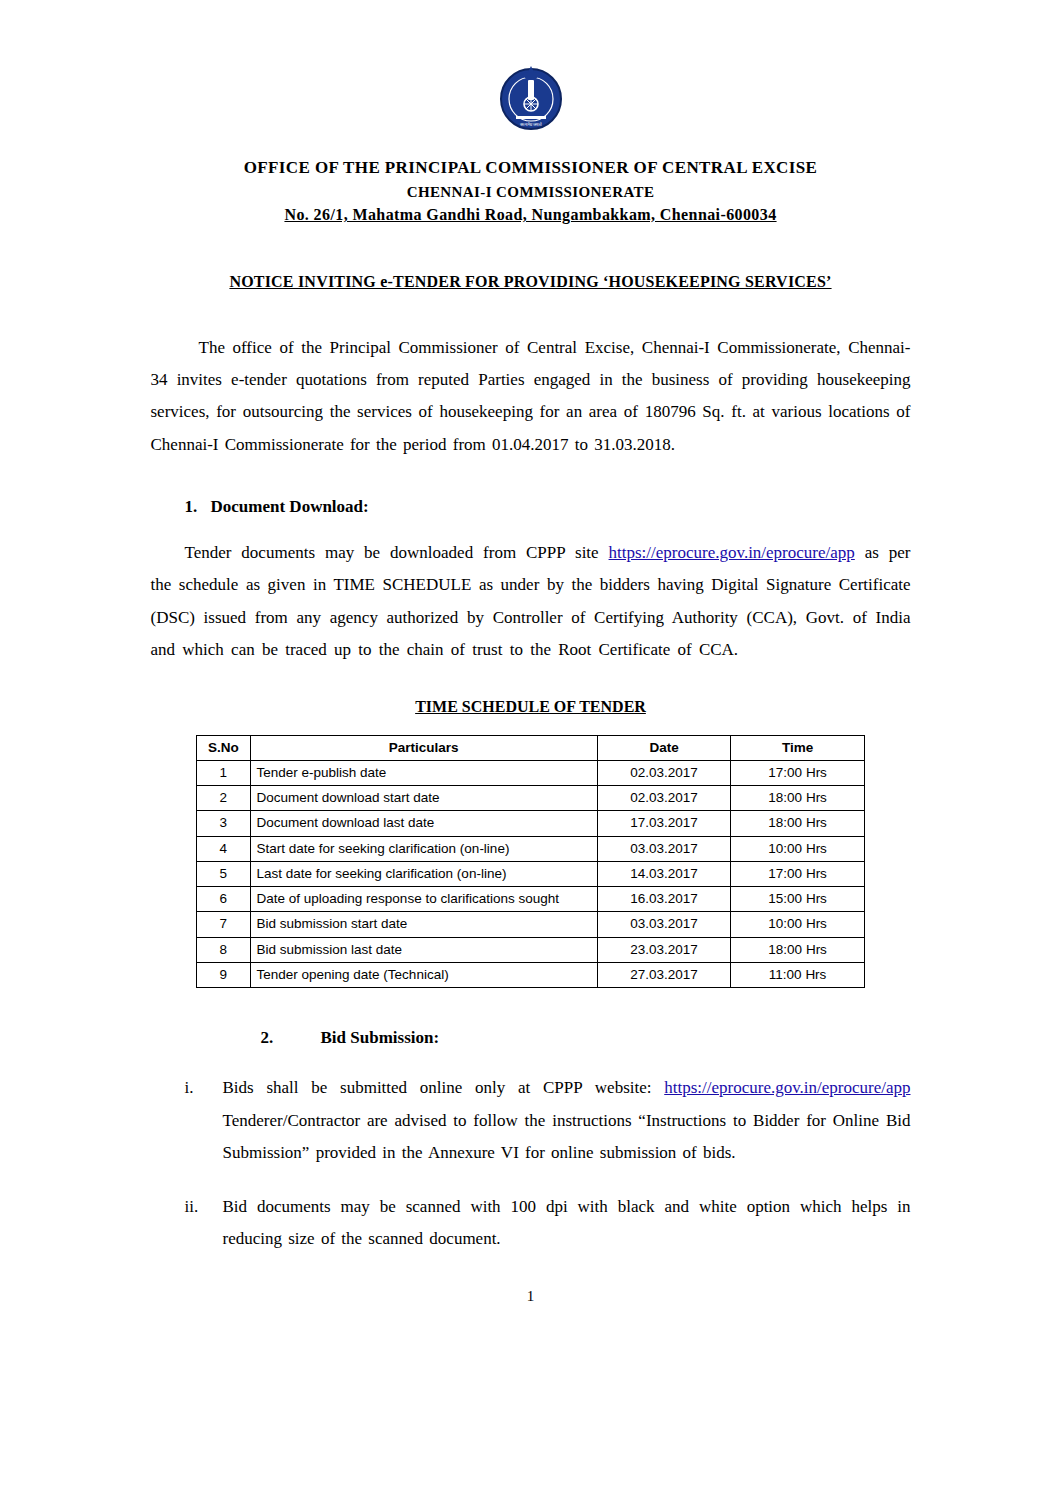सत्यमेव जयते
OFFICE OF THE PRINCIPAL COMMISSIONER OF CENTRAL EXCISE
CHENNAI-I COMMISSIONERATE
No. 26/1, Mahatma Gandhi Road, Nungambakkam, Chennai-600034
NOTICE INVITING e-TENDER FOR PROVIDING ‘HOUSEKEEPING SERVICES’
The office of the Principal Commissioner of Central Excise, Chennai-I Commissionerate, Chennai-34 invites e-tender quotations from reputed Parties engaged in the business of providing housekeeping services, for outsourcing the services of housekeeping for an area of 180796 Sq. ft. at various locations of Chennai-I Commissionerate for the period from 01.04.2017 to 31.03.2018.
1. Document Download:
Tender documents may be downloaded from CPPP site https://eprocure.gov.in/eprocure/app as per the schedule as given in TIME SCHEDULE as under by the bidders having Digital Signature Certificate (DSC) issued from any agency authorized by Controller of Certifying Authority (CCA), Govt. of India and which can be traced up to the chain of trust to the Root Certificate of CCA.
TIME SCHEDULE OF TENDER
| S.No | Particulars | Date | Time |
| --- | --- | --- | --- |
| 1 | Tender e-publish date | 02.03.2017 | 17:00 Hrs |
| 2 | Document download start date | 02.03.2017 | 18:00 Hrs |
| 3 | Document download last date | 17.03.2017 | 18:00 Hrs |
| 4 | Start date for seeking clarification (on-line) | 03.03.2017 | 10:00 Hrs |
| 5 | Last date for seeking clarification (on-line) | 14.03.2017 | 17:00 Hrs |
| 6 | Date of uploading response to clarifications sought | 16.03.2017 | 15:00 Hrs |
| 7 | Bid submission start date | 03.03.2017 | 10:00 Hrs |
| 8 | Bid submission last date | 23.03.2017 | 18:00 Hrs |
| 9 | Tender opening date (Technical) | 27.03.2017 | 11:00 Hrs |
2. Bid Submission:
Bids shall be submitted online only at CPPP website: https://eprocure.gov.in/eprocure/app Tenderer/Contractor are advised to follow the instructions “Instructions to Bidder for Online Bid Submission” provided in the Annexure VI for online submission of bids.
Bid documents may be scanned with 100 dpi with black and white option which helps in reducing size of the scanned document.
1